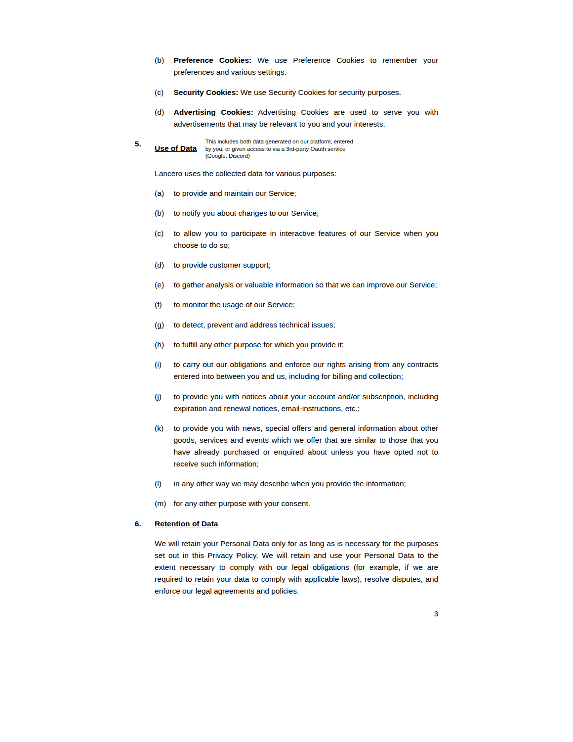(b)
Preference Cookies: We use Preference Cookies to remember your preferences and various settings.
(c)
Security Cookies: We use Security Cookies for security purposes.
(d)
Advertising Cookies: Advertising Cookies are used to serve you with advertisements that may be relevant to you and your interests.
5.
Use of Data This includes both data generated on our platform, entered
by you, or given access to via a 3rd-party Oauth service
(Google, Discord)
Lancero uses the collected data for various purposes:
(a)
to provide and maintain our Service;
(b)
to notify you about changes to our Service;
(c)
to allow you to participate in interactive features of our Service when you choose to do so;
(d)
to provide customer support;
(e)
to gather analysis or valuable information so that we can improve our Service;
(f)
to monitor the usage of our Service;
(g)
to detect, prevent and address technical issues;
(h)
to fulfill any other purpose for which you provide it;
(i)
to carry out our obligations and enforce our rights arising from any contracts entered into between you and us, including for billing and collection;
(j)
to provide you with notices about your account and/or subscription, including expiration and renewal notices, email-instructions, etc.;
(k)
to provide you with news, special offers and general information about other goods, services and events which we offer that are similar to those that you have already purchased or enquired about unless you have opted not to receive such information;
(l)
in any other way we may describe when you provide the information;
(m)
for any other purpose with your consent.
6.
Retention of Data
We will retain your Personal Data only for as long as is necessary for the purposes set out in this Privacy Policy. We will retain and use your Personal Data to the extent necessary to comply with our legal obligations (for example, if we are required to retain your data to comply with applicable laws), resolve disputes, and enforce our legal agreements and policies.
3